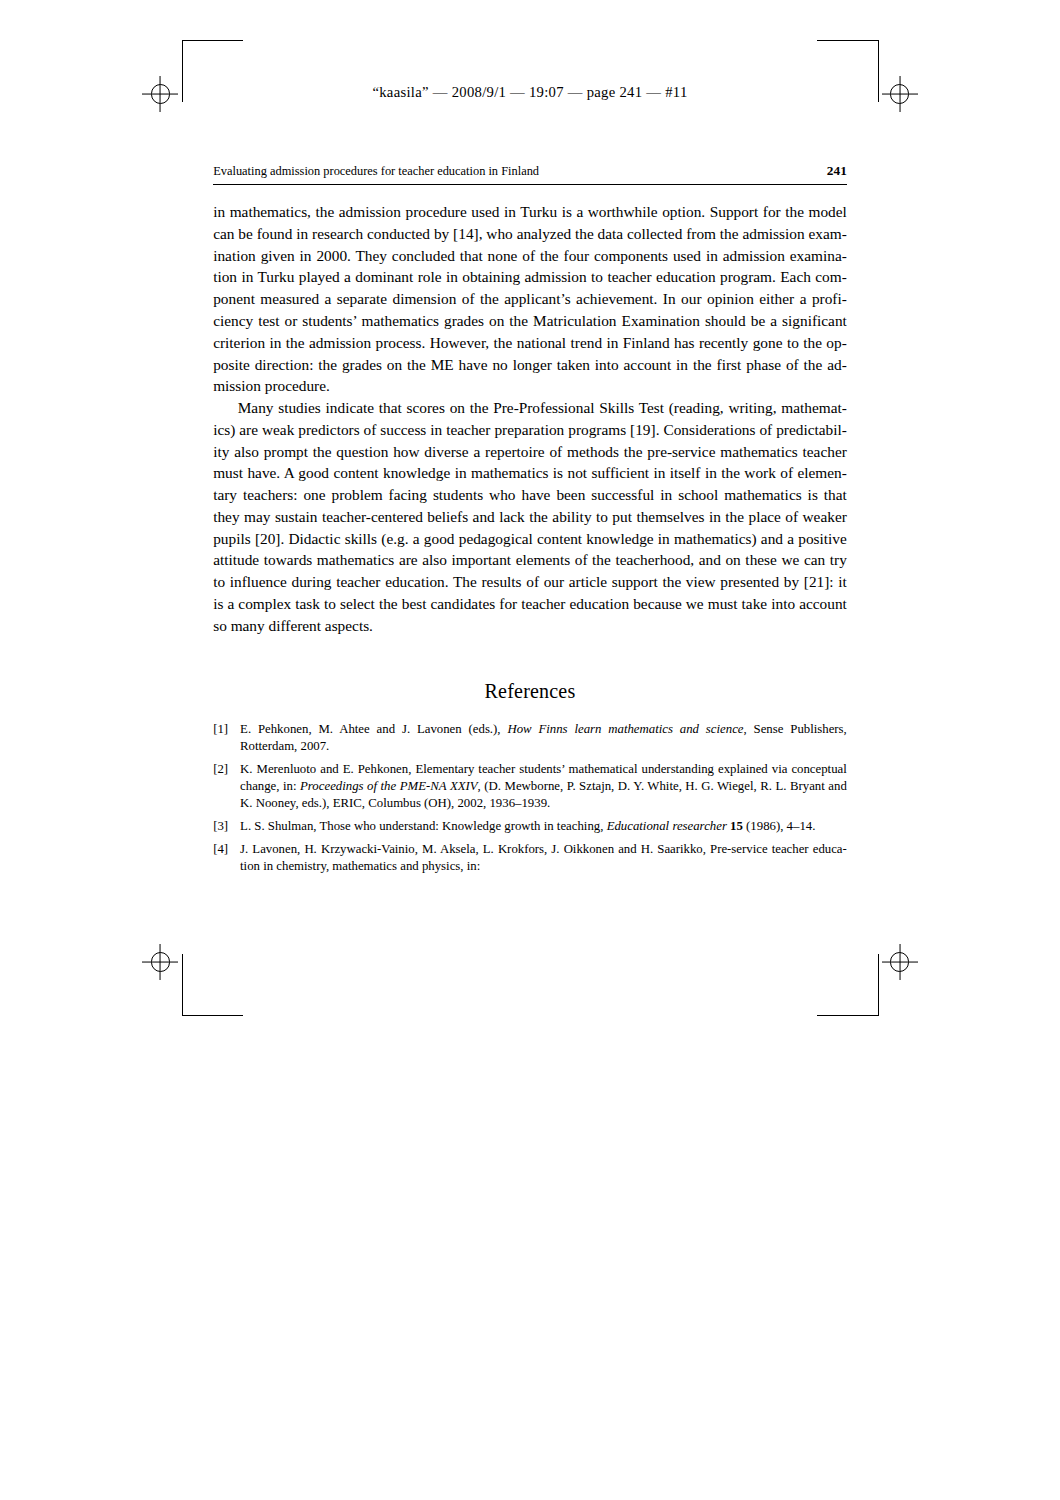“kaasila” — 2008/9/1 — 19:07 — page 241 — #11
Evaluating admission procedures for teacher education in Finland 241
in mathematics, the admission procedure used in Turku is a worthwhile option. Support for the model can be found in research conducted by [14], who analyzed the data collected from the admission examination given in 2000. They concluded that none of the four components used in admission examination in Turku played a dominant role in obtaining admission to teacher education program. Each component measured a separate dimension of the applicant’s achievement. In our opinion either a proficiency test or students’ mathematics grades on the Matriculation Examination should be a significant criterion in the admission process. However, the national trend in Finland has recently gone to the opposite direction: the grades on the ME have no longer taken into account in the first phase of the admission procedure.
Many studies indicate that scores on the Pre-Professional Skills Test (reading, writing, mathematics) are weak predictors of success in teacher preparation programs [19]. Considerations of predictability also prompt the question how diverse a repertoire of methods the pre-service mathematics teacher must have. A good content knowledge in mathematics is not sufficient in itself in the work of elementary teachers: one problem facing students who have been successful in school mathematics is that they may sustain teacher-centered beliefs and lack the ability to put themselves in the place of weaker pupils [20]. Didactic skills (e.g. a good pedagogical content knowledge in mathematics) and a positive attitude towards mathematics are also important elements of the teacherhood, and on these we can try to influence during teacher education. The results of our article support the view presented by [21]: it is a complex task to select the best candidates for teacher education because we must take into account so many different aspects.
References
[1] E. Pehkonen, M. Ahtee and J. Lavonen (eds.), How Finns learn mathematics and science, Sense Publishers, Rotterdam, 2007.
[2] K. Merenluoto and E. Pehkonen, Elementary teacher students’ mathematical understanding explained via conceptual change, in: Proceedings of the PME-NA XXIV, (D. Mewborne, P. Sztajn, D. Y. White, H. G. Wiegel, R. L. Bryant and K. Nooney, eds.), ERIC, Columbus (OH), 2002, 1936–1939.
[3] L. S. Shulman, Those who understand: Knowledge growth in teaching, Educational researcher 15 (1986), 4–14.
[4] J. Lavonen, H. Krzywacki-Vainio, M. Aksela, L. Krokfors, J. Oikkonen and H. Saarikko, Pre-service teacher education in chemistry, mathematics and physics, in: